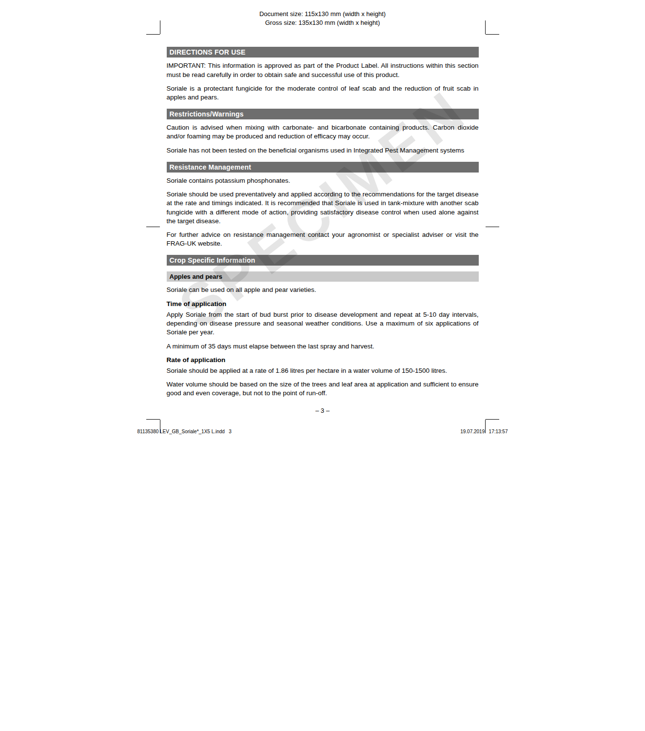Document size: 115x130 mm (width x height)
Gross size: 135x130 mm (width x height)
DIRECTIONS FOR USE
IMPORTANT: This information is approved as part of the Product Label. All instructions within this section must be read carefully in order to obtain safe and successful use of this product.
Soriale is a protectant fungicide for the moderate control of leaf scab and the reduction of fruit scab in apples and pears.
Restrictions/Warnings
Caution is advised when mixing with carbonate- and bicarbonate containing products. Carbon dioxide and/or foaming may be produced and reduction of efficacy may occur.
Soriale has not been tested on the beneficial organisms used in Integrated Pest Management systems
Resistance Management
Soriale contains potassium phosphonates.
Soriale should be used preventatively and applied according to the recommendations for the target disease at the rate and timings indicated. It is recommended that Soriale is used in tank-mixture with another scab fungicide with a different mode of action, providing satisfactory disease control when used alone against the target disease.
For further advice on resistance management contact your agronomist or specialist adviser or visit the FRAG-UK website.
Crop Specific Information
Apples and pears
Soriale can be used on all apple and pear varieties.
Time of application
Apply Soriale from the start of bud burst prior to disease development and repeat at 5-10 day intervals, depending on disease pressure and seasonal weather conditions. Use a maximum of six applications of Soriale per year.
A minimum of 35 days must elapse between the last spray and harvest.
Rate of application
Soriale should be applied at a rate of 1.86 litres per hectare in a water volume of 150-1500 litres.
Water volume should be based on the size of the trees and leaf area at application and sufficient to ensure good and even coverage, but not to the point of run-off.
– 3 –
SPECIMEN
81135380 LEV_GB_Soriale*_1X5 L.indd 3
19.07.2019 17:13:57